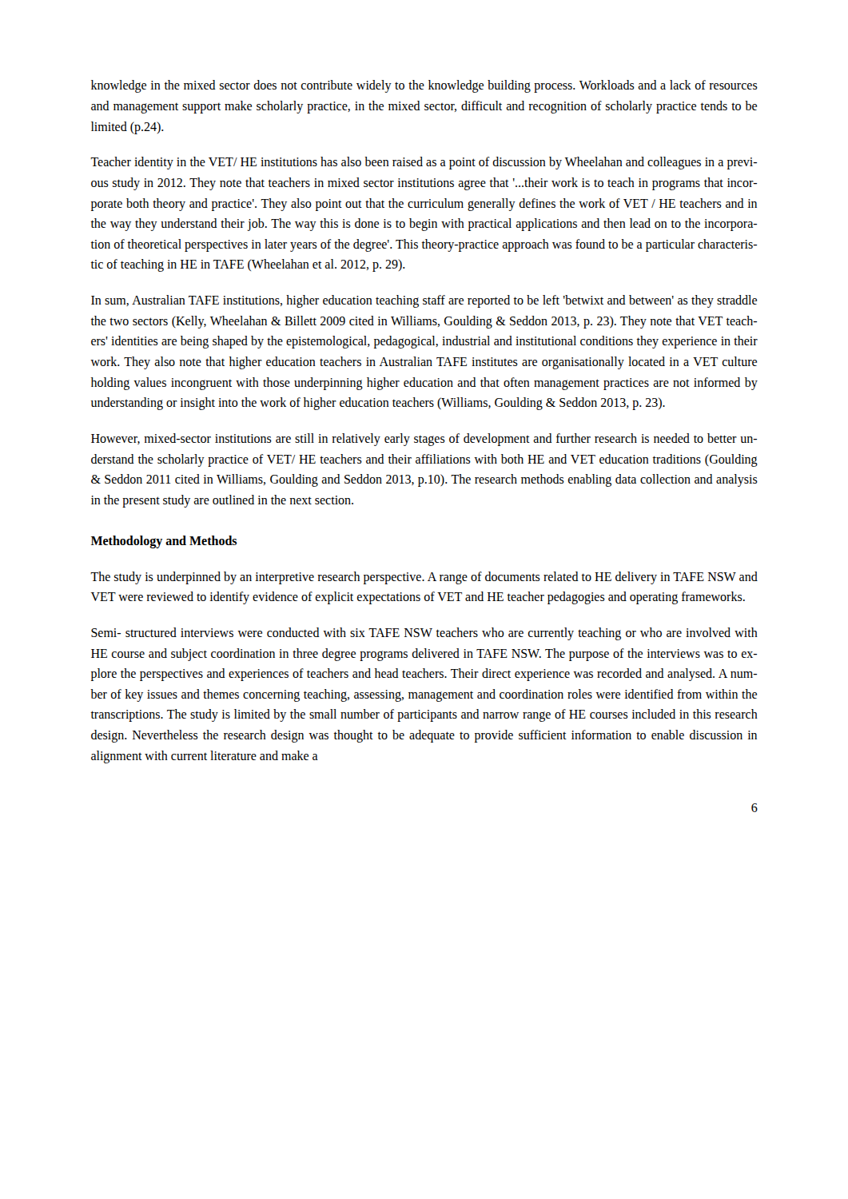knowledge in the mixed sector does not contribute widely to the knowledge building process. Workloads and a lack of resources and management support make scholarly practice, in the mixed sector, difficult and recognition of scholarly practice tends to be limited (p.24).
Teacher identity in the VET/ HE institutions has also been raised as a point of discussion by Wheelahan and colleagues in a previous study in 2012. They note that teachers in mixed sector institutions agree that '...their work is to teach in programs that incorporate both theory and practice'. They also point out that the curriculum generally defines the work of VET / HE teachers and in the way they understand their job. The way this is done is to begin with practical applications and then lead on to the incorporation of theoretical perspectives in later years of the degree'. This theory-practice approach was found to be a particular characteristic of teaching in HE in TAFE (Wheelahan et al. 2012, p. 29).
In sum, Australian TAFE institutions, higher education teaching staff are reported to be left 'betwixt and between' as they straddle the two sectors (Kelly, Wheelahan & Billett 2009 cited in Williams, Goulding & Seddon 2013, p. 23). They note that VET teachers' identities are being shaped by the epistemological, pedagogical, industrial and institutional conditions they experience in their work. They also note that higher education teachers in Australian TAFE institutes are organisationally located in a VET culture holding values incongruent with those underpinning higher education and that often management practices are not informed by understanding or insight into the work of higher education teachers (Williams, Goulding & Seddon 2013, p. 23).
However, mixed-sector institutions are still in relatively early stages of development and further research is needed to better understand the scholarly practice of VET/ HE teachers and their affiliations with both HE and VET education traditions (Goulding & Seddon 2011 cited in Williams, Goulding and Seddon 2013, p.10). The research methods enabling data collection and analysis in the present study are outlined in the next section.
Methodology and Methods
The study is underpinned by an interpretive research perspective. A range of documents related to HE delivery in TAFE NSW and VET were reviewed to identify evidence of explicit expectations of VET and HE teacher pedagogies and operating frameworks.
Semi- structured interviews were conducted with six TAFE NSW teachers who are currently teaching or who are involved with HE course and subject coordination in three degree programs delivered in TAFE NSW. The purpose of the interviews was to explore the perspectives and experiences of teachers and head teachers. Their direct experience was recorded and analysed. A number of key issues and themes concerning teaching, assessing, management and coordination roles were identified from within the transcriptions. The study is limited by the small number of participants and narrow range of HE courses included in this research design. Nevertheless the research design was thought to be adequate to provide sufficient information to enable discussion in alignment with current literature and make a
6